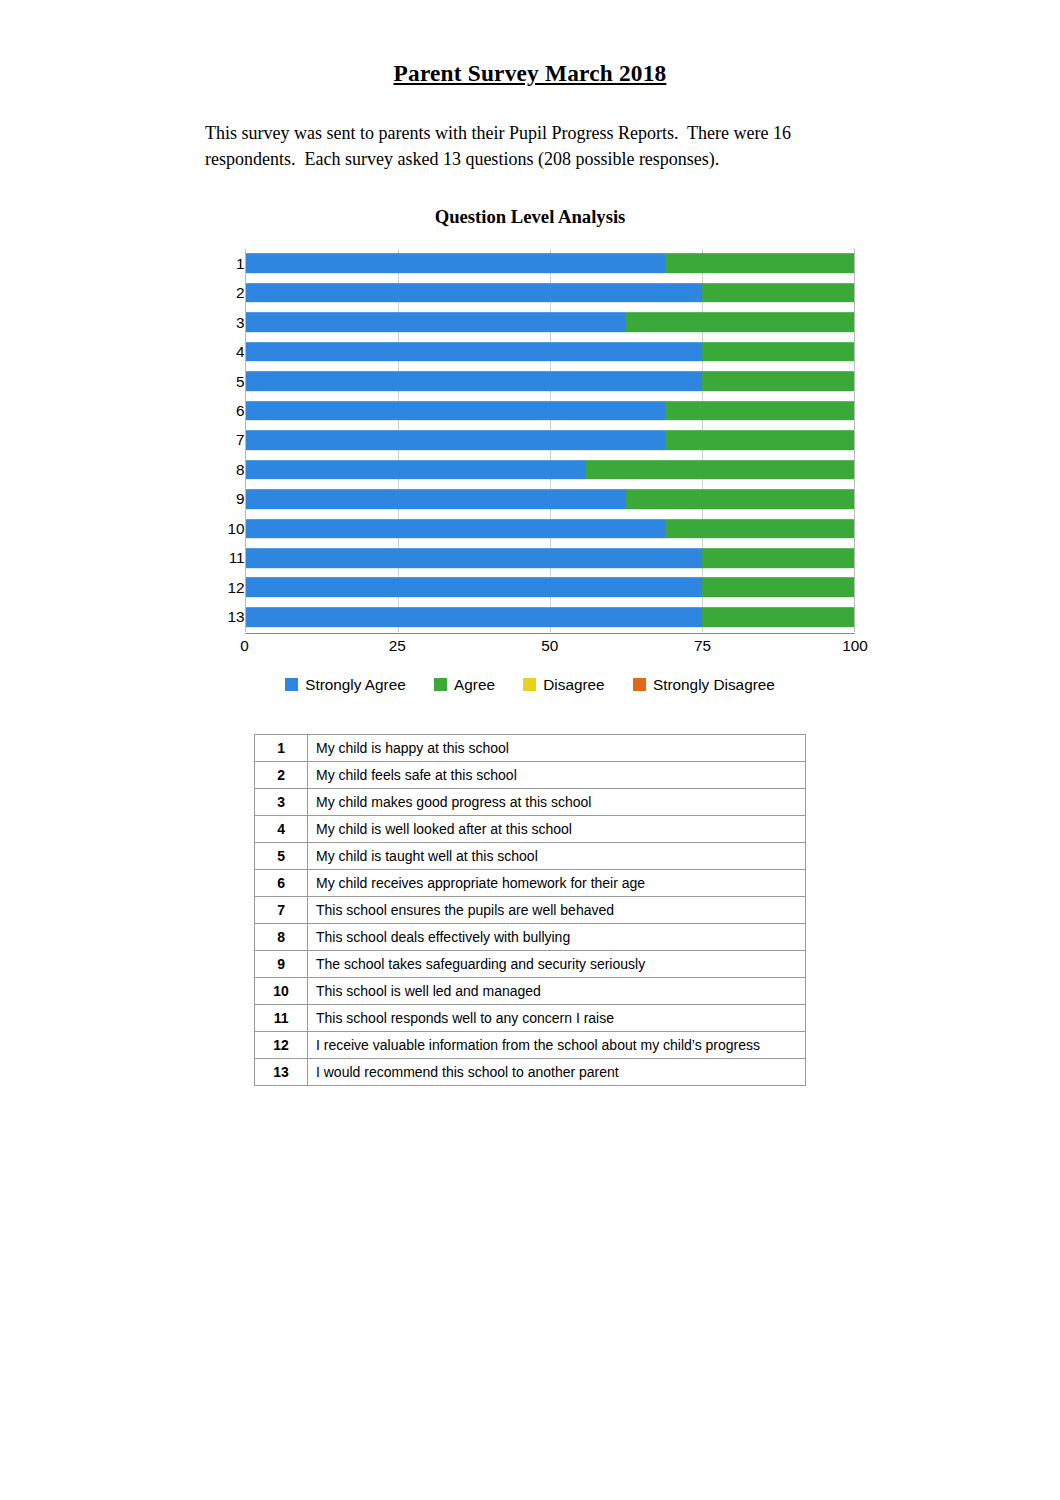Parent Survey March 2018
This survey was sent to parents with their Pupil Progress Reports. There were 16 respondents. Each survey asked 13 questions (208 possible responses).
Question Level Analysis
| 1 | |
| 2 | |
| 3 | |
| 4 | |
| 5 | |
| 6 | |
| 7 | |
| 8 | |
| 9 | |
| 10 | |
| 11 | |
| 12 | |
| 13 | |
| | 0 25 50 75 100 |
Strongly Agree Agree Disagree Strongly Disagree
| 1 | My child is happy at this school |
| 2 | My child feels safe at this school |
| 3 | My child makes good progress at this school |
| 4 | My child is well looked after at this school |
| 5 | My child is taught well at this school |
| 6 | My child receives appropriate homework for their age |
| 7 | This school ensures the pupils are well behaved |
| 8 | This school deals effectively with bullying |
| 9 | The school takes safeguarding and security seriously |
| 10 | This school is well led and managed |
| 11 | This school responds well to any concern I raise |
| 12 | I receive valuable information from the school about my child’s progress |
| 13 | I would recommend this school to another parent |